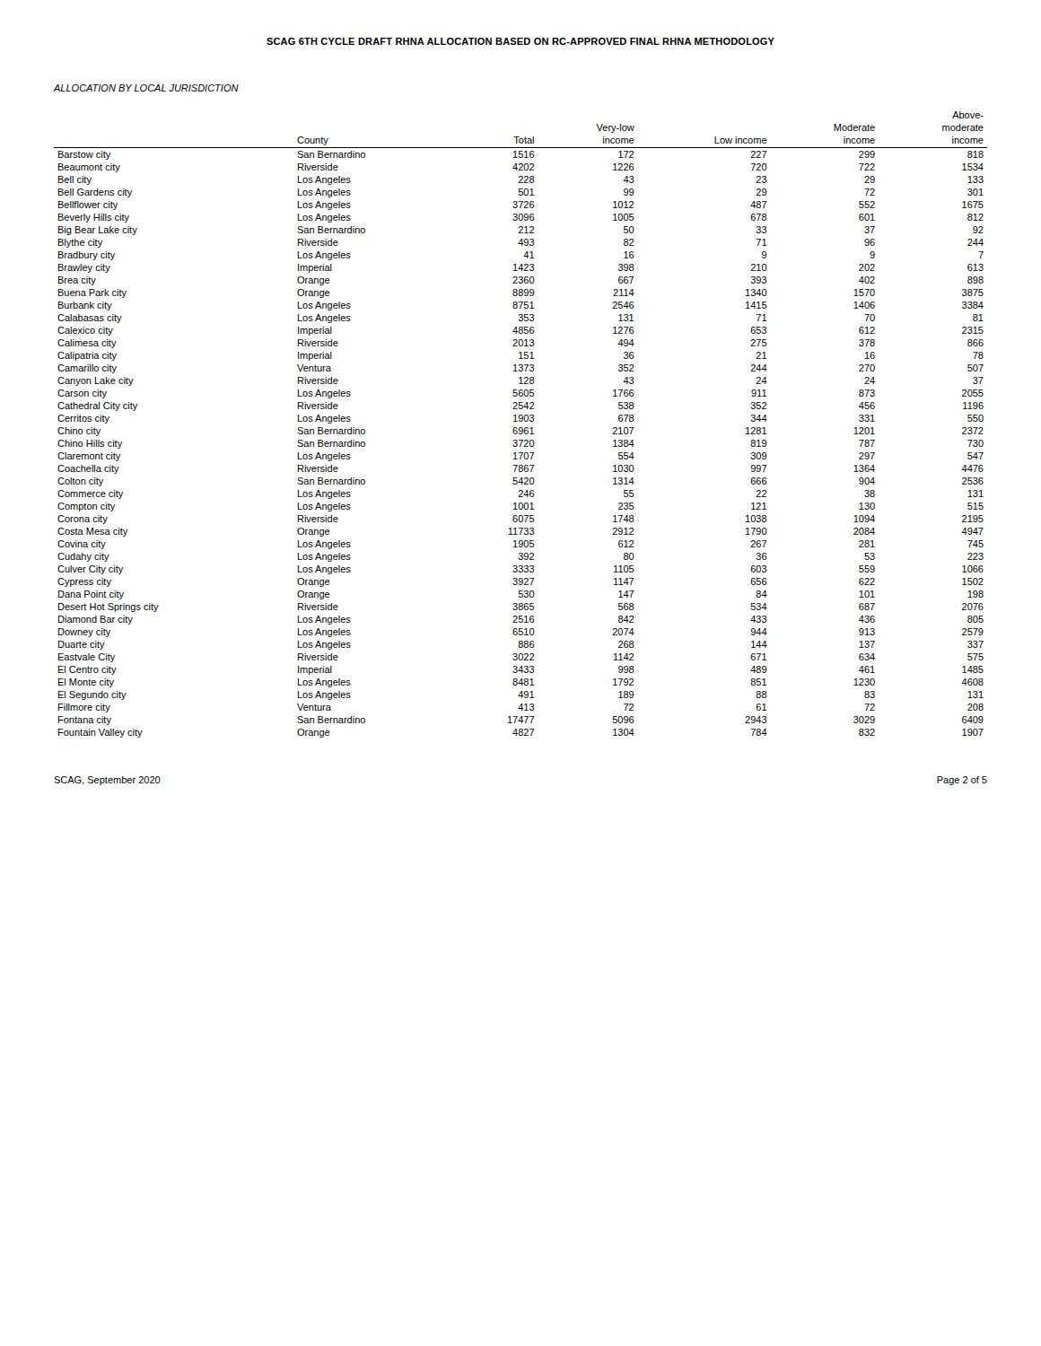SCAG 6TH CYCLE DRAFT RHNA ALLOCATION BASED ON RC-APPROVED FINAL RHNA METHODOLOGY
ALLOCATION BY LOCAL JURISDICTION
| | | | | | | Above- |
| --- | --- | --- | --- | --- | --- | --- |
| | | | Very-low | | Moderate | moderate |
| | County | Total | income | Low income | income | income |
| Barstow city | San Bernardino | 1516 | 172 | 227 | 299 | 818 |
| Beaumont city | Riverside | 4202 | 1226 | 720 | 722 | 1534 |
| Bell city | Los Angeles | 228 | 43 | 23 | 29 | 133 |
| Bell Gardens city | Los Angeles | 501 | 99 | 29 | 72 | 301 |
| Bellflower city | Los Angeles | 3726 | 1012 | 487 | 552 | 1675 |
| Beverly Hills city | Los Angeles | 3096 | 1005 | 678 | 601 | 812 |
| Big Bear Lake city | San Bernardino | 212 | 50 | 33 | 37 | 92 |
| Blythe city | Riverside | 493 | 82 | 71 | 96 | 244 |
| Bradbury city | Los Angeles | 41 | 16 | 9 | 9 | 7 |
| Brawley city | Imperial | 1423 | 398 | 210 | 202 | 613 |
| Brea city | Orange | 2360 | 667 | 393 | 402 | 898 |
| Buena Park city | Orange | 8899 | 2114 | 1340 | 1570 | 3875 |
| Burbank city | Los Angeles | 8751 | 2546 | 1415 | 1406 | 3384 |
| Calabasas city | Los Angeles | 353 | 131 | 71 | 70 | 81 |
| Calexico city | Imperial | 4856 | 1276 | 653 | 612 | 2315 |
| Calimesa city | Riverside | 2013 | 494 | 275 | 378 | 866 |
| Calipatria city | Imperial | 151 | 36 | 21 | 16 | 78 |
| Camarillo city | Ventura | 1373 | 352 | 244 | 270 | 507 |
| Canyon Lake city | Riverside | 128 | 43 | 24 | 24 | 37 |
| Carson city | Los Angeles | 5605 | 1766 | 911 | 873 | 2055 |
| Cathedral City city | Riverside | 2542 | 538 | 352 | 456 | 1196 |
| Cerritos city | Los Angeles | 1903 | 678 | 344 | 331 | 550 |
| Chino city | San Bernardino | 6961 | 2107 | 1281 | 1201 | 2372 |
| Chino Hills city | San Bernardino | 3720 | 1384 | 819 | 787 | 730 |
| Claremont city | Los Angeles | 1707 | 554 | 309 | 297 | 547 |
| Coachella city | Riverside | 7867 | 1030 | 997 | 1364 | 4476 |
| Colton city | San Bernardino | 5420 | 1314 | 666 | 904 | 2536 |
| Commerce city | Los Angeles | 246 | 55 | 22 | 38 | 131 |
| Compton city | Los Angeles | 1001 | 235 | 121 | 130 | 515 |
| Corona city | Riverside | 6075 | 1748 | 1038 | 1094 | 2195 |
| Costa Mesa city | Orange | 11733 | 2912 | 1790 | 2084 | 4947 |
| Covina city | Los Angeles | 1905 | 612 | 267 | 281 | 745 |
| Cudahy city | Los Angeles | 392 | 80 | 36 | 53 | 223 |
| Culver City city | Los Angeles | 3333 | 1105 | 603 | 559 | 1066 |
| Cypress city | Orange | 3927 | 1147 | 656 | 622 | 1502 |
| Dana Point city | Orange | 530 | 147 | 84 | 101 | 198 |
| Desert Hot Springs city | Riverside | 3865 | 568 | 534 | 687 | 2076 |
| Diamond Bar city | Los Angeles | 2516 | 842 | 433 | 436 | 805 |
| Downey city | Los Angeles | 6510 | 2074 | 944 | 913 | 2579 |
| Duarte city | Los Angeles | 886 | 268 | 144 | 137 | 337 |
| Eastvale City | Riverside | 3022 | 1142 | 671 | 634 | 575 |
| El Centro city | Imperial | 3433 | 998 | 489 | 461 | 1485 |
| El Monte city | Los Angeles | 8481 | 1792 | 851 | 1230 | 4608 |
| El Segundo city | Los Angeles | 491 | 189 | 88 | 83 | 131 |
| Fillmore city | Ventura | 413 | 72 | 61 | 72 | 208 |
| Fontana city | San Bernardino | 17477 | 5096 | 2943 | 3029 | 6409 |
| Fountain Valley city | Orange | 4827 | 1304 | 784 | 832 | 1907 |
SCAG, September 2020
Page 2 of 5